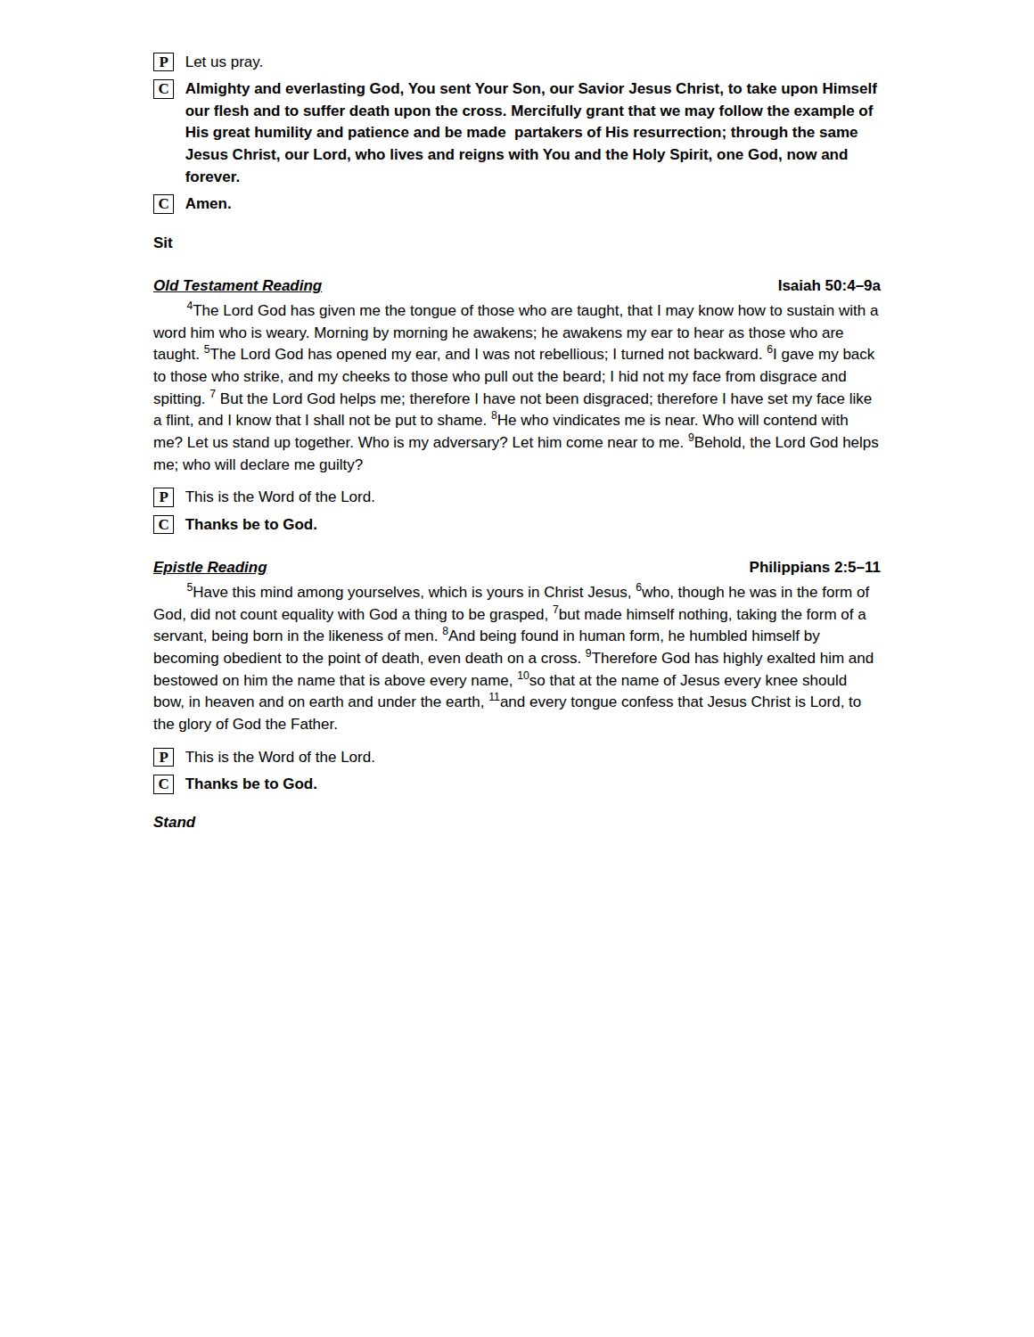P
Let us pray.
C
Almighty and everlasting God, You sent Your Son, our Savior Jesus Christ, to take upon Himself our flesh and to suffer death upon the cross. Mercifully grant that we may follow the example of His great humility and patience and be made partakers of His resurrection; through the same Jesus Christ, our Lord, who lives and reigns with You and the Holy Spirit, one God, now and forever.
C
Amen.
Sit
Old Testament Reading Isaiah 50:4–9a
4The Lord God has given me the tongue of those who are taught, that I may know how to sustain with a word him who is weary. Morning by morning he awakens; he awakens my ear to hear as those who are taught. 5The Lord God has opened my ear, and I was not rebellious; I turned not backward. 6I gave my back to those who strike, and my cheeks to those who pull out the beard; I hid not my face from disgrace and spitting. 7 But the Lord God helps me; therefore I have not been disgraced; therefore I have set my face like a flint, and I know that I shall not be put to shame. 8He who vindicates me is near. Who will contend with me? Let us stand up together. Who is my adversary? Let him come near to me. 9Behold, the Lord God helps me; who will declare me guilty?
P
This is the Word of the Lord.
C
Thanks be to God.
Epistle Reading Philippians 2:5–11
5Have this mind among yourselves, which is yours in Christ Jesus, 6who, though he was in the form of God, did not count equality with God a thing to be grasped, 7but made himself nothing, taking the form of a servant, being born in the likeness of men. 8And being found in human form, he humbled himself by becoming obedient to the point of death, even death on a cross. 9Therefore God has highly exalted him and bestowed on him the name that is above every name, 10so that at the name of Jesus every knee should bow, in heaven and on earth and under the earth, 11and every tongue confess that Jesus Christ is Lord, to the glory of God the Father.
P
This is the Word of the Lord.
C
Thanks be to God.
Stand